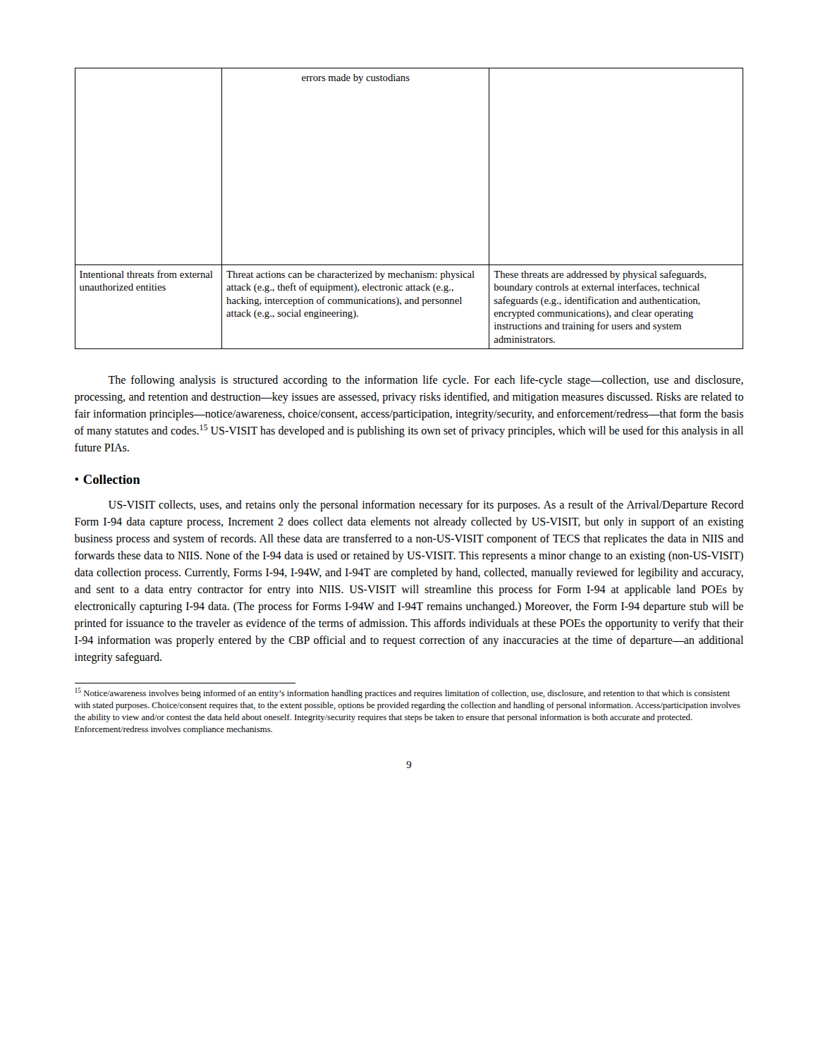| | errors made by custodians | |
| Intentional threats from external unauthorized entities | Threat actions can be characterized by mechanism: physical attack (e.g., theft of equipment), electronic attack (e.g., hacking, interception of communications), and personnel attack (e.g., social engineering). | These threats are addressed by physical safeguards, boundary controls at external interfaces, technical safeguards (e.g., identification and authentication, encrypted communications), and clear operating instructions and training for users and system administrators. |
The following analysis is structured according to the information life cycle. For each life-cycle stage—collection, use and disclosure, processing, and retention and destruction—key issues are assessed, privacy risks identified, and mitigation measures discussed. Risks are related to fair information principles—notice/awareness, choice/consent, access/participation, integrity/security, and enforcement/redress—that form the basis of many statutes and codes.15 US-VISIT has developed and is publishing its own set of privacy principles, which will be used for this analysis in all future PIAs.
•
Collection
US-VISIT collects, uses, and retains only the personal information necessary for its purposes. As a result of the Arrival/Departure Record Form I-94 data capture process, Increment 2 does collect data elements not already collected by US-VISIT, but only in support of an existing business process and system of records. All these data are transferred to a non-US-VISIT component of TECS that replicates the data in NIIS and forwards these data to NIIS. None of the I-94 data is used or retained by US-VISIT. This represents a minor change to an existing (non-US-VISIT) data collection process. Currently, Forms I-94, I-94W, and I-94T are completed by hand, collected, manually reviewed for legibility and accuracy, and sent to a data entry contractor for entry into NIIS. US-VISIT will streamline this process for Form I-94 at applicable land POEs by electronically capturing I-94 data. (The process for Forms I-94W and I-94T remains unchanged.) Moreover, the Form I-94 departure stub will be printed for issuance to the traveler as evidence of the terms of admission. This affords individuals at these POEs the opportunity to verify that their I-94 information was properly entered by the CBP official and to request correction of any inaccuracies at the time of departure—an additional integrity safeguard.
15 Notice/awareness involves being informed of an entity’s information handling practices and requires limitation of collection, use, disclosure, and retention to that which is consistent with stated purposes. Choice/consent requires that, to the extent possible, options be provided regarding the collection and handling of personal information. Access/participation involves the ability to view and/or contest the data held about oneself. Integrity/security requires that steps be taken to ensure that personal information is both accurate and protected. Enforcement/redress involves compliance mechanisms.
9